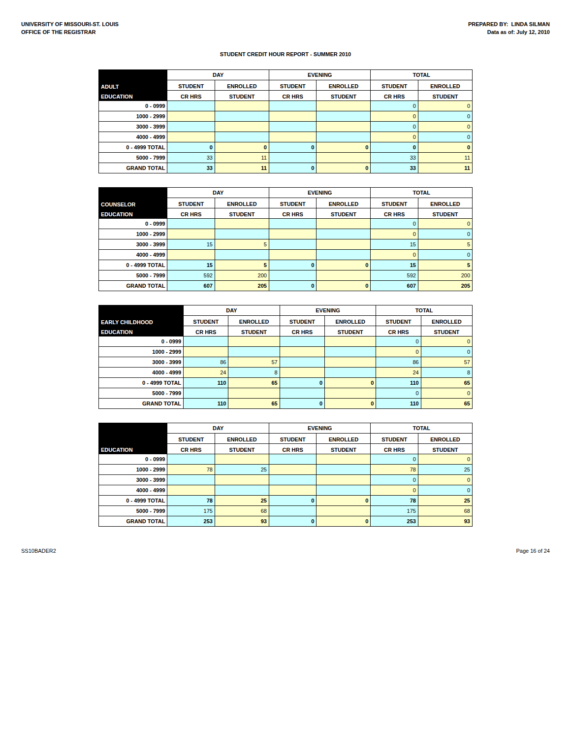| UNIVERSITY OF MISSOURI-ST. LOUIS | PREPARED BY: LINDA SILMAN |
| OFFICE OF THE REGISTRAR | Data as of: July 12, 2010 |
STUDENT CREDIT HOUR REPORT - SUMMER 2010
| | DAY | EVENING | TOTAL |
| ADULT | STUDENT | ENROLLED | STUDENT | ENROLLED | STUDENT | ENROLLED |
| EDUCATION | CR HRS | STUDENT | CR HRS | STUDENT | CR HRS | STUDENT |
| 0 - 0999 | | | | | 0 | 0 |
| 1000 - 2999 | | | | | 0 | 0 |
| 3000 - 3999 | | | | | 0 | 0 |
| 4000 - 4999 | | | | | 0 | 0 |
| 0 - 4999 TOTAL | 0 | 0 | 0 | 0 | 0 | 0 |
| 5000 - 7999 | 33 | 11 | | | 33 | 11 |
| GRAND TOTAL | 33 | 11 | 0 | 0 | 33 | 11 |
| | DAY | EVENING | TOTAL |
| COUNSELOR | STUDENT | ENROLLED | STUDENT | ENROLLED | STUDENT | ENROLLED |
| EDUCATION | CR HRS | STUDENT | CR HRS | STUDENT | CR HRS | STUDENT |
| 0 - 0999 | | | | | 0 | 0 |
| 1000 - 2999 | | | | | 0 | 0 |
| 3000 - 3999 | 15 | 5 | | | 15 | 5 |
| 4000 - 4999 | | | | | 0 | 0 |
| 0 - 4999 TOTAL | 15 | 5 | 0 | 0 | 15 | 5 |
| 5000 - 7999 | 592 | 200 | | | 592 | 200 |
| GRAND TOTAL | 607 | 205 | 0 | 0 | 607 | 205 |
| | DAY | EVENING | TOTAL |
| EARLY CHILDHOOD | STUDENT | ENROLLED | STUDENT | ENROLLED | STUDENT | ENROLLED |
| EDUCATION | CR HRS | STUDENT | CR HRS | STUDENT | CR HRS | STUDENT |
| 0 - 0999 | | | | | 0 | 0 |
| 1000 - 2999 | | | | | 0 | 0 |
| 3000 - 3999 | 86 | 57 | | | 86 | 57 |
| 4000 - 4999 | 24 | 8 | | | 24 | 8 |
| 0 - 4999 TOTAL | 110 | 65 | 0 | 0 | 110 | 65 |
| 5000 - 7999 | | | | | 0 | 0 |
| GRAND TOTAL | 110 | 65 | 0 | 0 | 110 | 65 |
| | DAY | EVENING | TOTAL |
| | STUDENT | ENROLLED | STUDENT | ENROLLED | STUDENT | ENROLLED |
| EDUCATION | CR HRS | STUDENT | CR HRS | STUDENT | CR HRS | STUDENT |
| 0 - 0999 | | | | | 0 | 0 |
| 1000 - 2999 | 78 | 25 | | | 78 | 25 |
| 3000 - 3999 | | | | | 0 | 0 |
| 4000 - 4999 | | | | | 0 | 0 |
| 0 - 4999 TOTAL | 78 | 25 | 0 | 0 | 78 | 25 |
| 5000 - 7999 | 175 | 68 | | | 175 | 68 |
| GRAND TOTAL | 253 | 93 | 0 | 0 | 253 | 93 |
| SS10BADER2 | Page 16 of 24 |